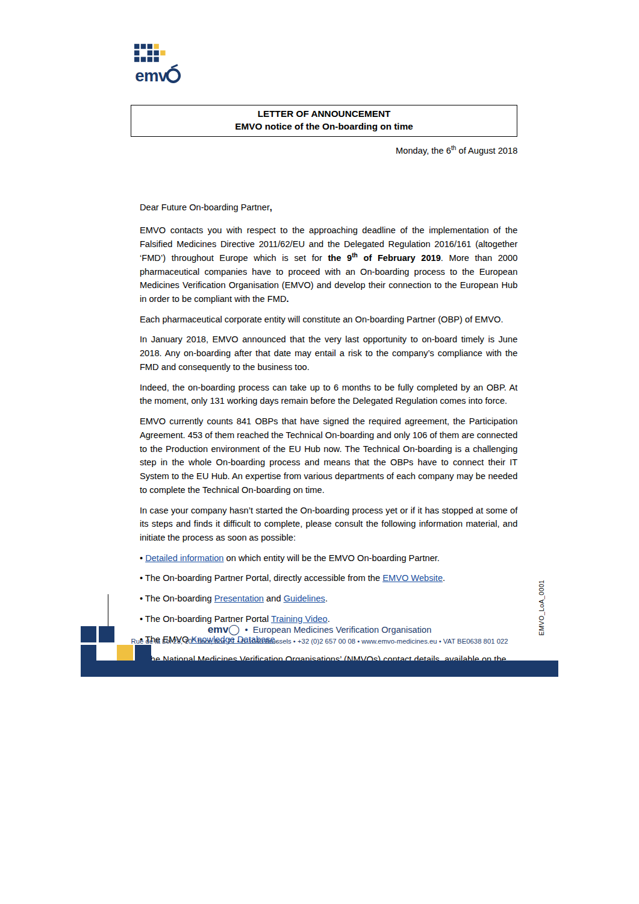emv
LETTER OF ANNOUNCEMENT
EMVO notice of the On-boarding on time
Monday, the 6th of August 2018
Dear Future On-boarding Partner,
EMVO contacts you with respect to the approaching deadline of the implementation of the Falsified Medicines Directive 2011/62/EU and the Delegated Regulation 2016/161 (altogether ‘FMD’) throughout Europe which is set for the 9th of February 2019. More than 2000 pharmaceutical companies have to proceed with an On-boarding process to the European Medicines Verification Organisation (EMVO) and develop their connection to the European Hub in order to be compliant with the FMD.
Each pharmaceutical corporate entity will constitute an On-boarding Partner (OBP) of EMVO.
In January 2018, EMVO announced that the very last opportunity to on-board timely is June 2018. Any on-boarding after that date may entail a risk to the company’s compliance with the FMD and consequently to the business too.
Indeed, the on-boarding process can take up to 6 months to be fully completed by an OBP. At the moment, only 131 working days remain before the Delegated Regulation comes into force.
EMVO currently counts 841 OBPs that have signed the required agreement, the Participation Agreement. 453 of them reached the Technical On-boarding and only 106 of them are connected to the Production environment of the EU Hub now. The Technical On-boarding is a challenging step in the whole On-boarding process and means that the OBPs have to connect their IT System to the EU Hub. An expertise from various departments of each company may be needed to complete the Technical On-boarding on time.
In case your company hasn’t started the On-boarding process yet or if it has stopped at some of its steps and finds it difficult to complete, please consult the following information material, and initiate the process as soon as possible:
• Detailed information on which entity will be the EMVO On-boarding Partner.
• The On-boarding Partner Portal, directly accessible from the EMVO Website.
• The On-boarding Presentation and Guidelines.
• The On-boarding Partner Portal Training Video.
• The EMVO Knowledge Database.
• The National Medicines Verification Organisations’ (NMVOs) contact details, available on the EMVO
website.
EMVO_LoA_0001
emv◯ • European Medicines Verification Organisation
Rue de la Loi 28, 10th floor, box 21 • B-1040 Brussels • +32 (0)2 657 00 08 • www.emvo-medicines.eu • VAT BE0638 801 022